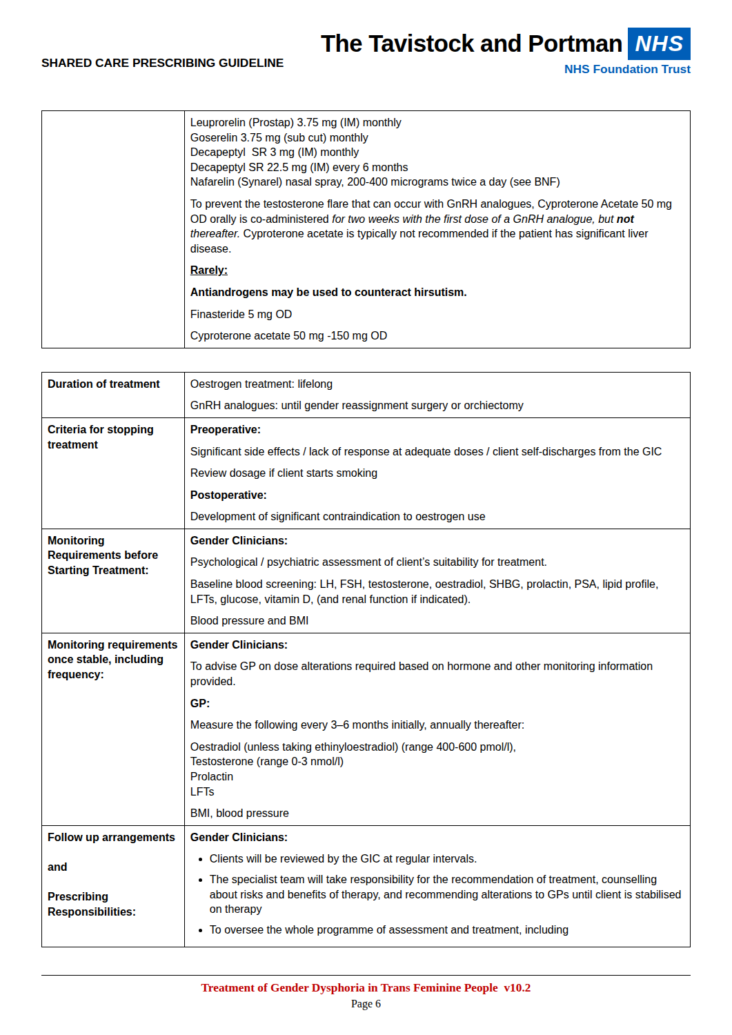The Tavistock and Portman NHS
NHS Foundation Trust
SHARED CARE PRESCRIBING GUIDELINE
| | Leuprorelin (Prostap) 3.75 mg (IM) monthly Goserelin 3.75 mg (sub cut) monthly Decapeptyl SR 3 mg (IM) monthly Decapeptyl SR 22.5 mg (IM) every 6 months Nafarelin (Synarel) nasal spray, 200-400 micrograms twice a day (see BNF) To prevent the testosterone flare that can occur with GnRH analogues, Cyproterone Acetate 50 mg OD orally is co-administered for two weeks with the first dose of a GnRH analogue, but not thereafter. Cyproterone acetate is typically not recommended if the patient has significant liver disease. Rarely: Antiandrogens may be used to counteract hirsutism. Finasteride 5 mg OD Cyproterone acetate 50 mg -150 mg OD |
| Duration of treatment | Oestrogen treatment: lifelong GnRH analogues: until gender reassignment surgery or orchiectomy |
| Criteria for stopping treatment | Preoperative: Significant side effects / lack of response at adequate doses / client self-discharges from the GIC Review dosage if client starts smoking Postoperative: Development of significant contraindication to oestrogen use |
| Monitoring Requirements before Starting Treatment: | Gender Clinicians: Psychological / psychiatric assessment of client’s suitability for treatment. Baseline blood screening: LH, FSH, testosterone, oestradiol, SHBG, prolactin, PSA, lipid profile, LFTs, glucose, vitamin D, (and renal function if indicated). Blood pressure and BMI |
| Monitoring requirements once stable, including frequency: | Gender Clinicians: To advise GP on dose alterations required based on hormone and other monitoring information provided. GP: Measure the following every 3–6 months initially, annually thereafter: Oestradiol (unless taking ethinyloestradiol) (range 400-600 pmol/l), Testosterone (range 0-3 nmol/l) Prolactin LFTs BMI, blood pressure |
| Follow up arrangements and Prescribing Responsibilities: | Gender Clinicians: Clients will be reviewed by the GIC at regular intervals. The specialist team will take responsibility for the recommendation of treatment, counselling about risks and benefits of therapy, and recommending alterations to GPs until client is stabilised on therapy To oversee the whole programme of assessment and treatment, including |
Treatment of Gender Dysphoria in Trans Feminine People v10.2
Page 6